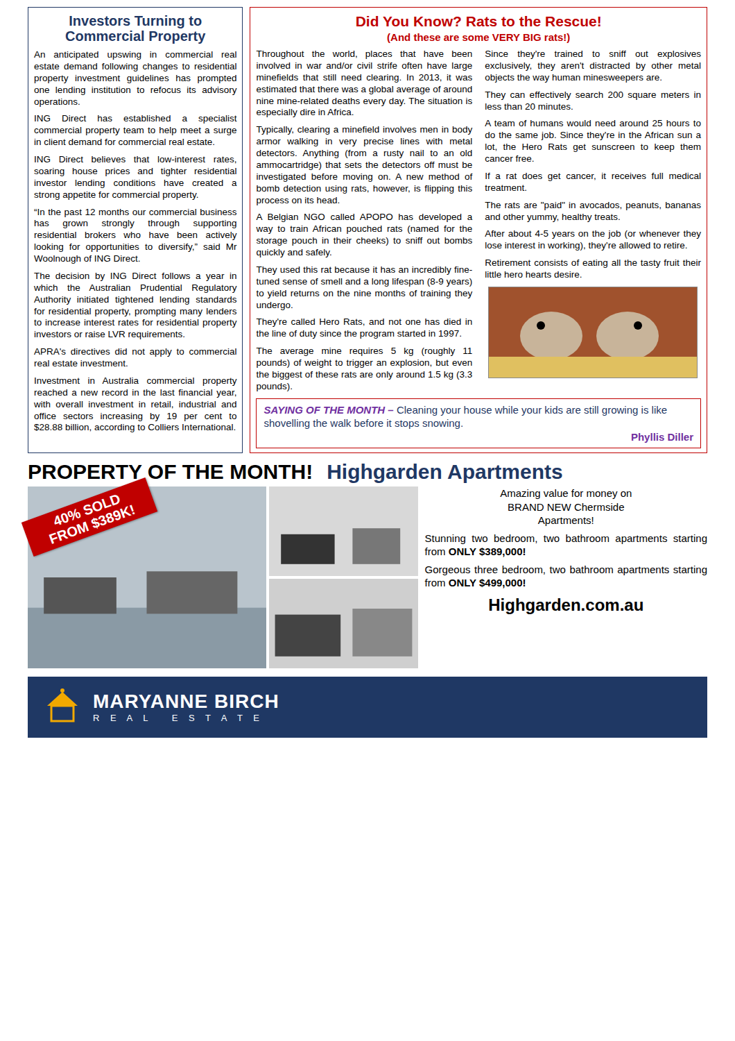Investors Turning to Commercial Property
An anticipated upswing in commercial real estate demand following changes to residential property investment guidelines has prompted one lending institution to refocus its advisory operations.
ING Direct has established a specialist commercial property team to help meet a surge in client demand for commercial real estate.
ING Direct believes that low-interest rates, soaring house prices and tighter residential investor lending conditions have created a strong appetite for commercial property.
“In the past 12 months our commercial business has grown strongly through supporting residential brokers who have been actively looking for opportunities to diversify,” said Mr Woolnough of ING Direct.
The decision by ING Direct follows a year in which the Australian Prudential Regulatory Authority initiated tightened lending standards for residential property, prompting many lenders to increase interest rates for residential property investors or raise LVR requirements.
APRA's directives did not apply to commercial real estate investment.
Investment in Australia commercial property reached a new record in the last financial year, with overall investment in retail, industrial and office sectors increasing by 19 per cent to $28.88 billion, according to Colliers International.
Did You Know? Rats to the Rescue!
(And these are some VERY BIG rats!)
Throughout the world, places that have been involved in war and/or civil strife often have large minefields that still need clearing. In 2013, it was estimated that there was a global average of around nine mine-related deaths every day. The situation is especially dire in Africa.
Typically, clearing a minefield involves men in body armor walking in very precise lines with metal detectors. Anything (from a rusty nail to an old ammocartridge) that sets the detectors off must be investigated before moving on. A new method of bomb detection using rats, however, is flipping this process on its head.
A Belgian NGO called APOPO has developed a way to train African pouched rats (named for the storage pouch in their cheeks) to sniff out bombs quickly and safely.
They used this rat because it has an incredibly fine-tuned sense of smell and a long lifespan (8-9 years) to yield returns on the nine months of training they undergo.
They're called Hero Rats, and not one has died in the line of duty since the program started in 1997.
The average mine requires 5 kg (roughly 11 pounds) of weight to trigger an explosion, but even the biggest of these rats are only around 1.5 kg (3.3 pounds).
Since they're trained to sniff out explosives exclusively, they aren't distracted by other metal objects the way human minesweepers are.
They can effectively search 200 square meters in less than 20 minutes.
A team of humans would need around 25 hours to do the same job. Since they're in the African sun a lot, the Hero Rats get sunscreen to keep them cancer free.
If a rat does get cancer, it receives full medical treatment.
The rats are "paid" in avocados, peanuts, bananas and other yummy, healthy treats.
After about 4-5 years on the job (or whenever they lose interest in working), they're allowed to retire.
Retirement consists of eating all the tasty fruit their little hero hearts desire.
SAYING OF THE MONTH – Cleaning your house while your kids are still growing is like shovelling the walk before it stops snowing. Phyllis Diller
PROPERTY OF THE MONTH!
Highgarden Apartments
40% SOLD
FROM $389K!
Amazing value for money on
BRAND NEW Chermside
Apartments!
Stunning two bedroom, two bathroom apartments starting from ONLY $389,000!
Gorgeous three bedroom, two bathroom apartments starting from ONLY $499,000!
Highgarden.com.au
MARYANNE BIRCH
R E A L E S T A T E